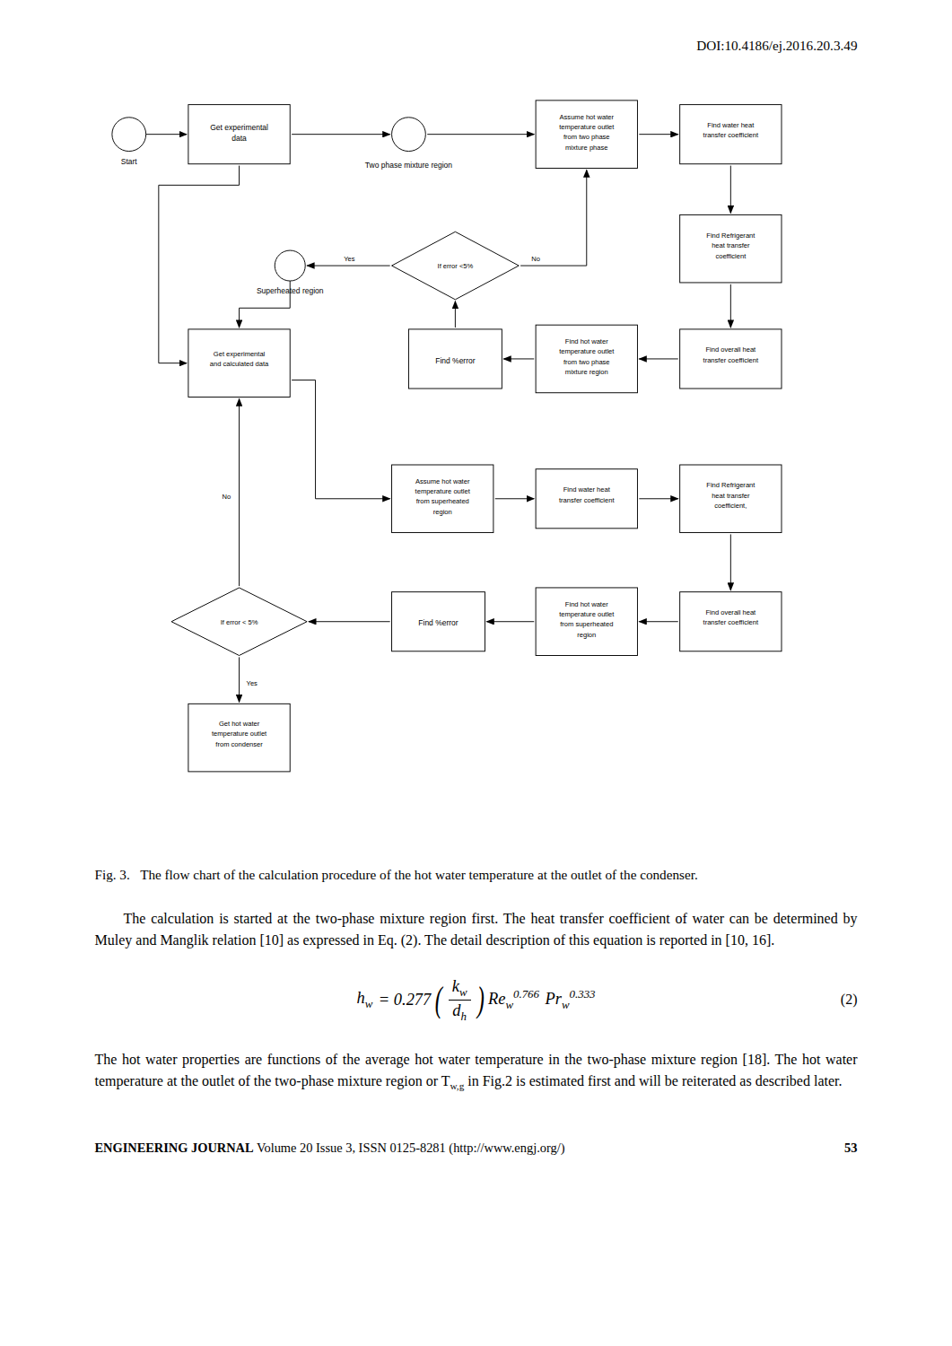DOI:10.4186/ej.2016.20.3.49
Start Get experimental data Two phase mixture region Assume hot water temperature outlet from two phase mixture phase Find water heat transfer coefficient Find Refrigerant heat transfer coefficient Find overall heat transfer coefficient Find hot water temperature outlet from two phase mixture region Find %error If error <5% No Superheated region Yes Get experimental and calculated data Assume hot water temperature outlet from superheated region Find water heat transfer coefficient Find Refrigerant heat transfer coefficient, Find overall heat transfer coefficient Find hot water temperature outlet from superheated region Find %error If error < 5% No Yes Get hot water temperature outlet from condenser
Fig. 3. The flow chart of the calculation procedure of the hot water temperature at the outlet of the condenser.
The calculation is started at the two-phase mixture region first. The heat transfer coefficient of water can be determined by Muley and Manglik relation [10] as expressed in Eq. (2). The detail description of this equation is reported in [10, 16].
hw = 0.277 ( kw dh ) Rew0.766 Prw0.333
(2)
The hot water properties are functions of the average hot water temperature in the two-phase mixture region [18]. The hot water temperature at the outlet of the two-phase mixture region or Tw,g in Fig.2 is estimated first and will be reiterated as described later.
ENGINEERING JOURNAL Volume 20 Issue 3, ISSN 0125-8281 (http://www.engj.org/) 53